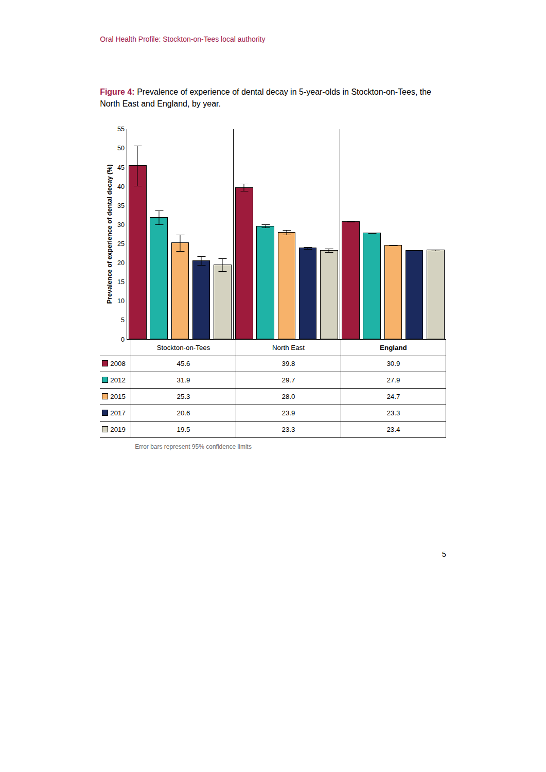Oral Health Profile: Stockton-on-Tees local authority
Figure 4: Prevalence of experience of dental decay in 5-year-olds in Stockton-on-Tees, the North East and England, by year.
Prevalence of experience of dental decay (%)
55 50 45 40 35 30 25 20 15 10 5 0
| | Stockton-on-Tees | North East | England |
| 2008 | 45.6 | 39.8 | 30.9 |
| 2012 | 31.9 | 29.7 | 27.9 |
| 2015 | 25.3 | 28.0 | 24.7 |
| 2017 | 20.6 | 23.9 | 23.3 |
| 2019 | 19.5 | 23.3 | 23.4 |
Error bars represent 95% confidence limits
5